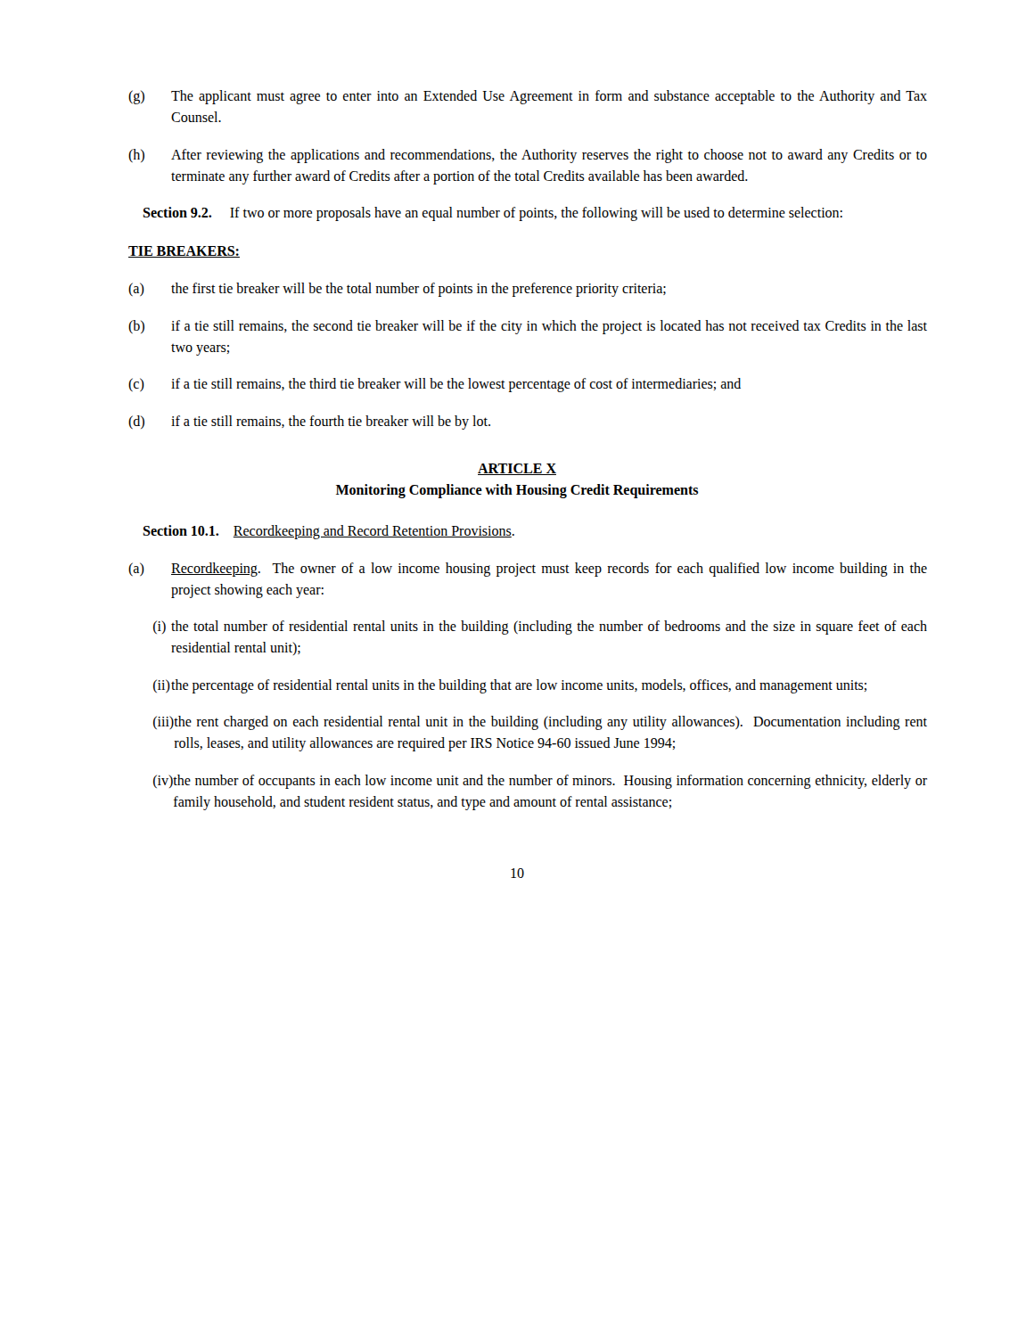(g)
The applicant must agree to enter into an Extended Use Agreement in form and substance acceptable to the Authority and Tax Counsel.
(h)
After reviewing the applications and recommendations, the Authority reserves the right to choose not to award any Credits or to terminate any further award of Credits after a portion of the total Credits available has been awarded.
Section 9.2. If two or more proposals have an equal number of points, the following will be used to determine selection:
TIE BREAKERS:
(a)
the first tie breaker will be the total number of points in the preference priority criteria;
(b)
if a tie still remains, the second tie breaker will be if the city in which the project is located has not received tax Credits in the last two years;
(c)
if a tie still remains, the third tie breaker will be the lowest percentage of cost of intermediaries; and
(d)
if a tie still remains, the fourth tie breaker will be by lot.
ARTICLE X
Monitoring Compliance with Housing Credit Requirements
Section 10.1. Recordkeeping and Record Retention Provisions.
(a)
Recordkeeping. The owner of a low income housing project must keep records for each qualified low income building in the project showing each year:
(i)
the total number of residential rental units in the building (including the number of bedrooms and the size in square feet of each residential rental unit);
(ii)
the percentage of residential rental units in the building that are low income units, models, offices, and management units;
(iii)
the rent charged on each residential rental unit in the building (including any utility allowances). Documentation including rent rolls, leases, and utility allowances are required per IRS Notice 94-60 issued June 1994;
(iv)
the number of occupants in each low income unit and the number of minors. Housing information concerning ethnicity, elderly or family household, and student resident status, and type and amount of rental assistance;
10